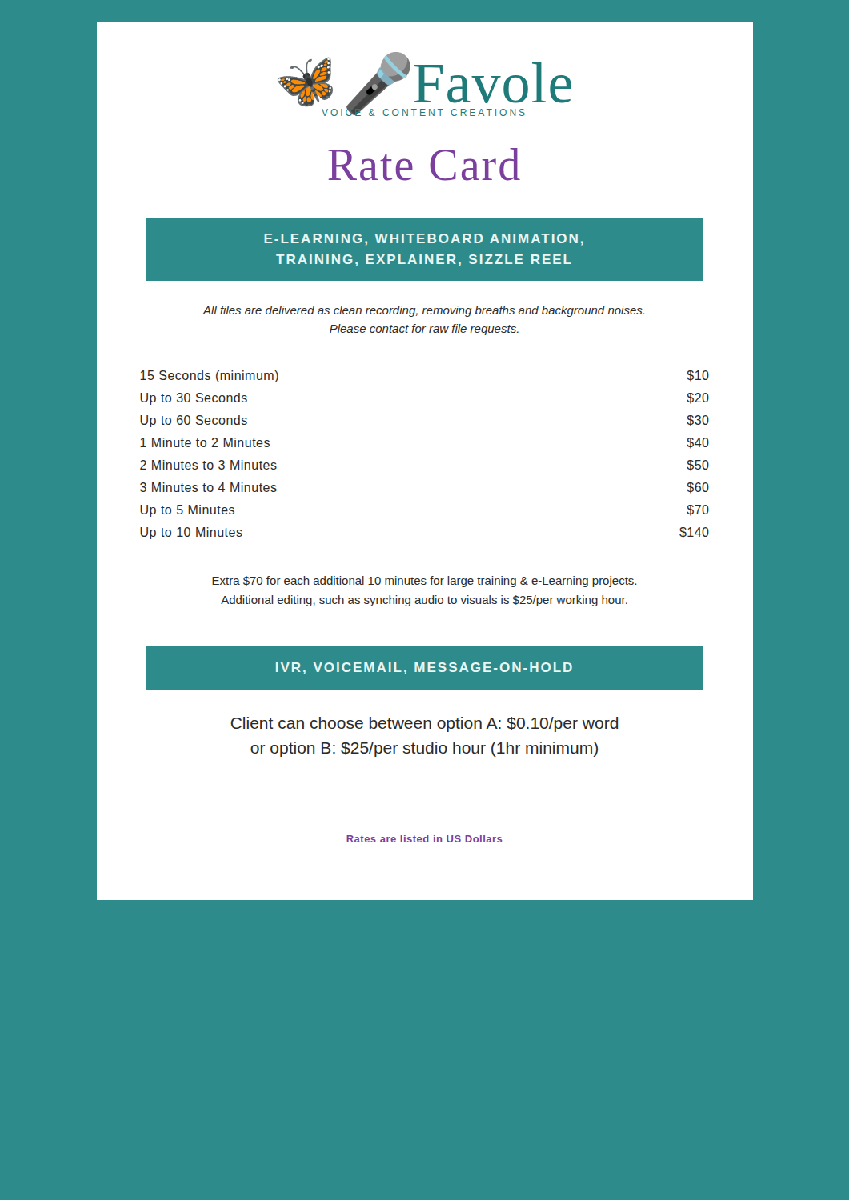🦋🎤Favole
Voice & Content Creations
Rate Card
E-Learning, Whiteboard Animation,
Training, Explainer, Sizzle Reel
All files are delivered as clean recording, removing breaths and background noises.
Please contact for raw file requests.
| 15 Seconds (minimum) | $10 |
| Up to 30 Seconds | $20 |
| Up to 60 Seconds | $30 |
| 1 Minute to 2 Minutes | $40 |
| 2 Minutes to 3 Minutes | $50 |
| 3 Minutes to 4 Minutes | $60 |
| Up to 5 Minutes | $70 |
| Up to 10 Minutes | $140 |
Extra $70 for each additional 10 minutes for large training & e-Learning projects.
Additional editing, such as synching audio to visuals is $25/per working hour.
IVR, Voicemail, Message-on-Hold
Client can choose between option A: $0.10/per word
or option B: $25/per studio hour (1hr minimum)
Rates are listed in US Dollars